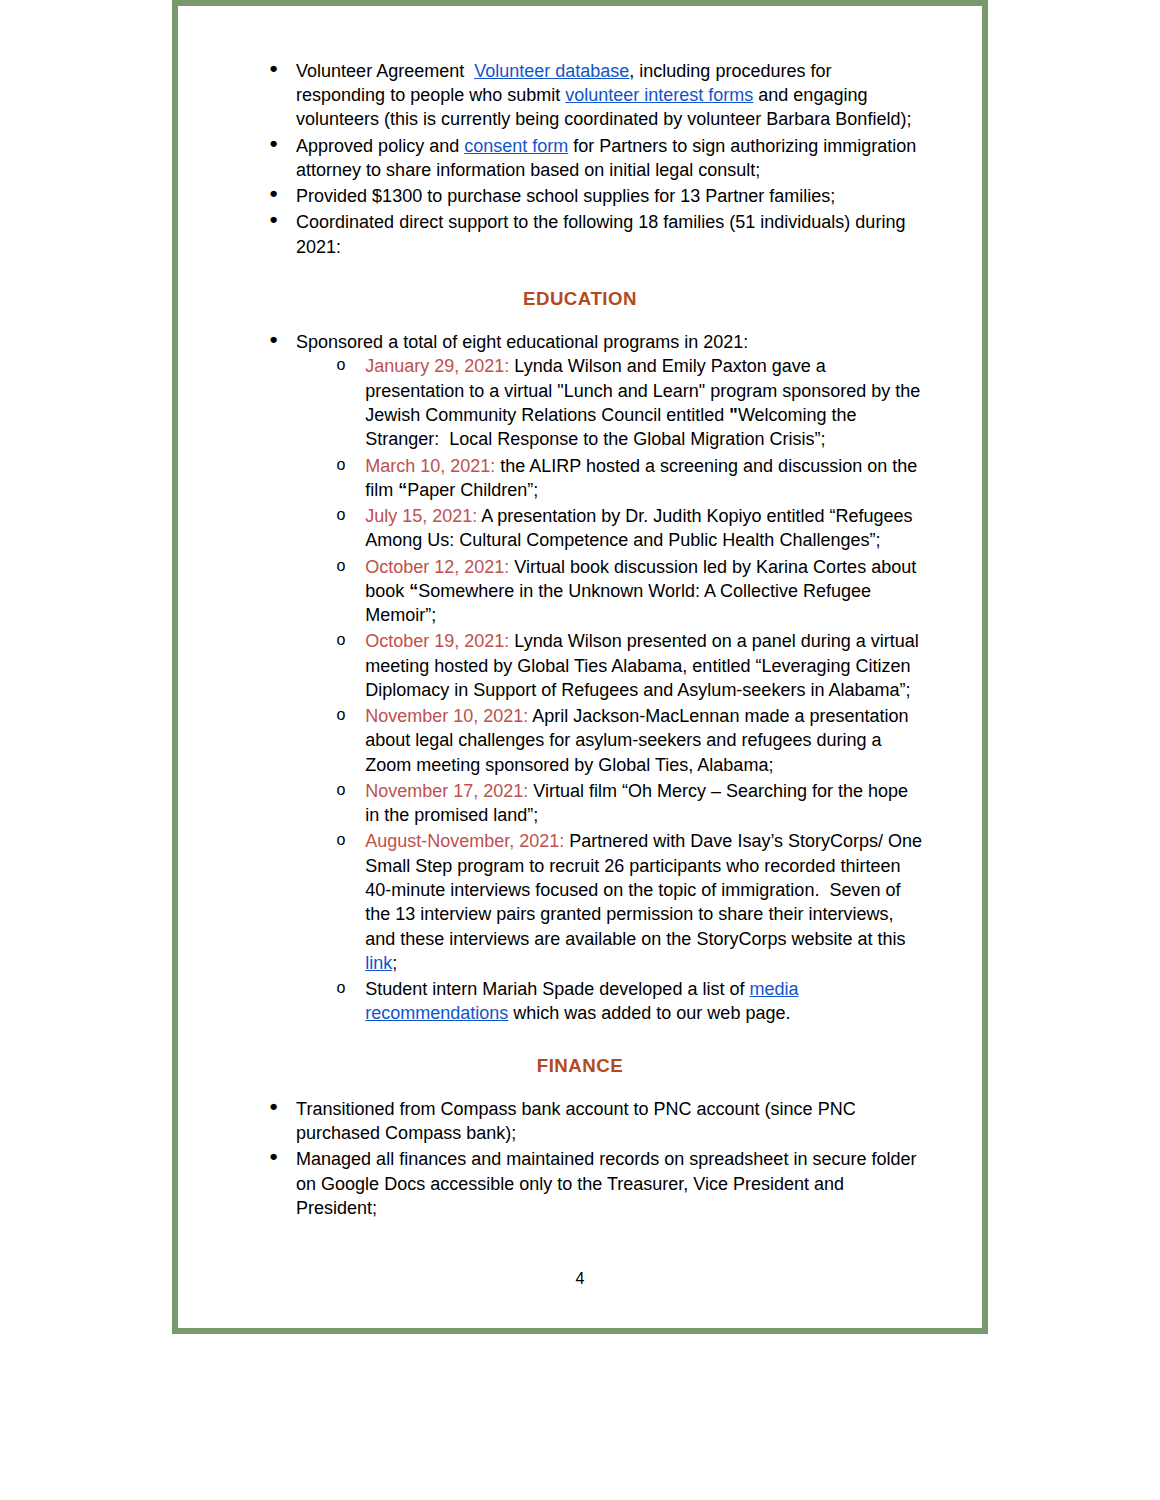Volunteer Agreement Volunteer database, including procedures for responding to people who submit volunteer interest forms and engaging volunteers (this is currently being coordinated by volunteer Barbara Bonfield);
Approved policy and consent form for Partners to sign authorizing immigration attorney to share information based on initial legal consult;
Provided $1300 to purchase school supplies for 13 Partner families;
Coordinated direct support to the following 18 families (51 individuals) during 2021:
EDUCATION
Sponsored a total of eight educational programs in 2021:
January 29, 2021: Lynda Wilson and Emily Paxton gave a presentation to a virtual "Lunch and Learn" program sponsored by the Jewish Community Relations Council entitled "Welcoming the Stranger: Local Response to the Global Migration Crisis”;
March 10, 2021: the ALIRP hosted a screening and discussion on the film “Paper Children”;
July 15, 2021: A presentation by Dr. Judith Kopiyo entitled “Refugees Among Us: Cultural Competence and Public Health Challenges”;
October 12, 2021: Virtual book discussion led by Karina Cortes about book “Somewhere in the Unknown World: A Collective Refugee Memoir”;
October 19, 2021: Lynda Wilson presented on a panel during a virtual meeting hosted by Global Ties Alabama, entitled “Leveraging Citizen Diplomacy in Support of Refugees and Asylum-seekers in Alabama”;
November 10, 2021: April Jackson-MacLennan made a presentation about legal challenges for asylum-seekers and refugees during a Zoom meeting sponsored by Global Ties, Alabama;
November 17, 2021: Virtual film “Oh Mercy – Searching for the hope in the promised land”;
August-November, 2021: Partnered with Dave Isay’s StoryCorps/ One Small Step program to recruit 26 participants who recorded thirteen 40-minute interviews focused on the topic of immigration. Seven of the 13 interview pairs granted permission to share their interviews, and these interviews are available on the StoryCorps website at this link;
Student intern Mariah Spade developed a list of media recommendations which was added to our web page.
FINANCE
Transitioned from Compass bank account to PNC account (since PNC purchased Compass bank);
Managed all finances and maintained records on spreadsheet in secure folder on Google Docs accessible only to the Treasurer, Vice President and President;
4